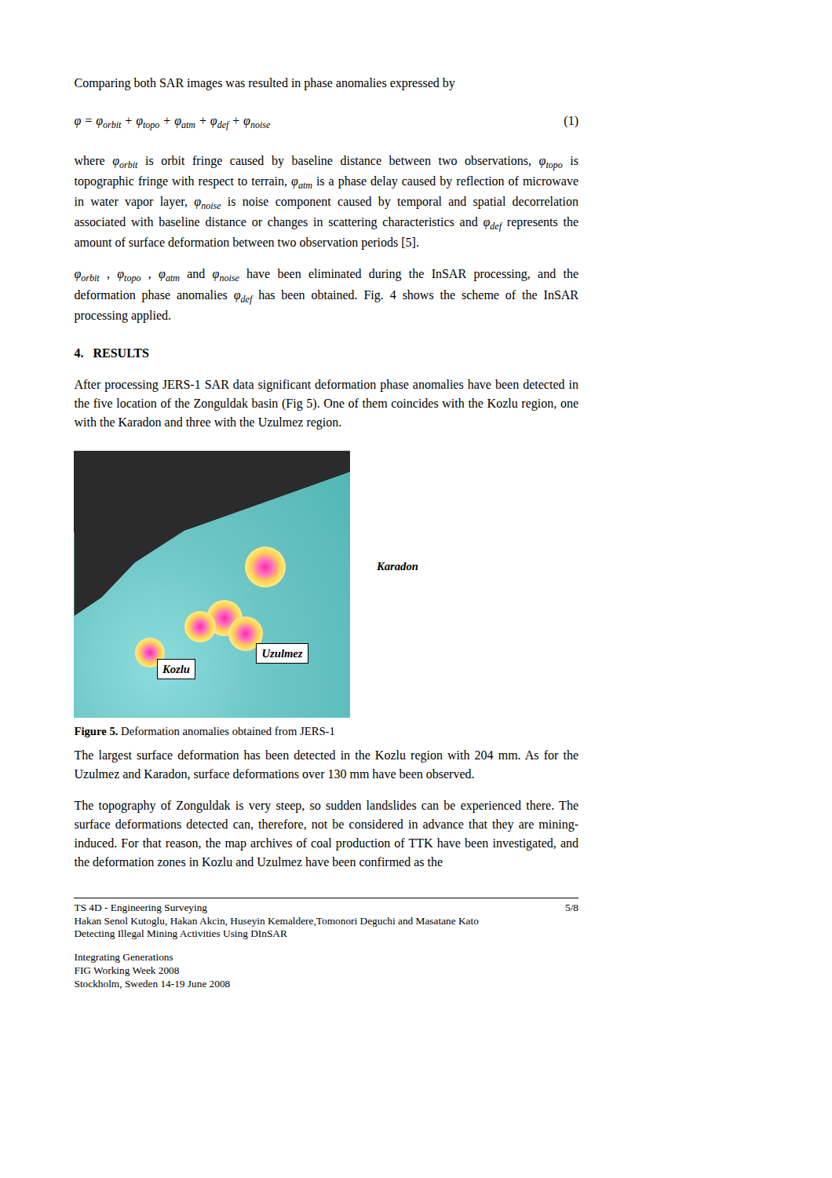Comparing both SAR images was resulted in phase anomalies expressed by
φ = φorbit + φtopo + φatm + φdef + φnoise (1)
where φorbit is orbit fringe caused by baseline distance between two observations, φtopo is topographic fringe with respect to terrain, φatm is a phase delay caused by reflection of microwave in water vapor layer, φnoise is noise component caused by temporal and spatial decorrelation associated with baseline distance or changes in scattering characteristics and φdef represents the amount of surface deformation between two observation periods [5].
φorbit , φtopo , φatm and φnoise have been eliminated during the InSAR processing, and the deformation phase anomalies φdef has been obtained. Fig. 4 shows the scheme of the InSAR processing applied.
4. RESULTS
After processing JERS-1 SAR data significant deformation phase anomalies have been detected in the five location of the Zonguldak basin (Fig 5). One of them coincides with the Kozlu region, one with the Karadon and three with the Uzulmez region.
Kozlu
Uzulmez
Karadon
Figure 5. Deformation anomalies obtained from JERS-1
The largest surface deformation has been detected in the Kozlu region with 204 mm. As for the Uzulmez and Karadon, surface deformations over 130 mm have been observed.
The topography of Zonguldak is very steep, so sudden landslides can be experienced there. The surface deformations detected can, therefore, not be considered in advance that they are mining-induced. For that reason, the map archives of coal production of TTK have been investigated, and the deformation zones in Kozlu and Uzulmez have been confirmed as the
5/8 TS 4D - Engineering Surveying
Hakan Senol Kutoglu, Hakan Akcin, Huseyin Kemaldere,Tomonori Deguchi and Masatane Kato
Detecting Illegal Mining Activities Using DInSAR
Integrating Generations
FIG Working Week 2008
Stockholm, Sweden 14-19 June 2008